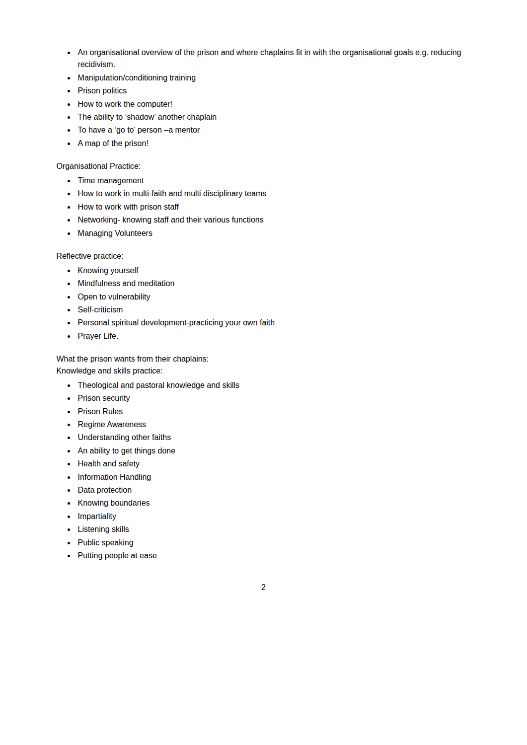An organisational overview of the prison and where chaplains fit in with the organisational goals e.g. reducing recidivism.
Manipulation/conditioning training
Prison politics
How to work the computer!
The ability to ‘shadow’ another chaplain
To have a ‘go to’ person –a mentor
A map of the prison!
Organisational Practice:
Time management
How to work in multi-faith and multi disciplinary teams
How to work with prison staff
Networking- knowing staff and their various functions
Managing Volunteers
Reflective practice:
Knowing yourself
Mindfulness and meditation
Open to vulnerability
Self-criticism
Personal spiritual development-practicing your own faith
Prayer Life.
What the prison wants from their chaplains:
Knowledge and skills practice:
Theological and pastoral knowledge and skills
Prison security
Prison Rules
Regime Awareness
Understanding other faiths
An ability to get things done
Health and safety
Information Handling
Data protection
Knowing boundaries
Impartiality
Listening skills
Public speaking
Putting people at ease
2